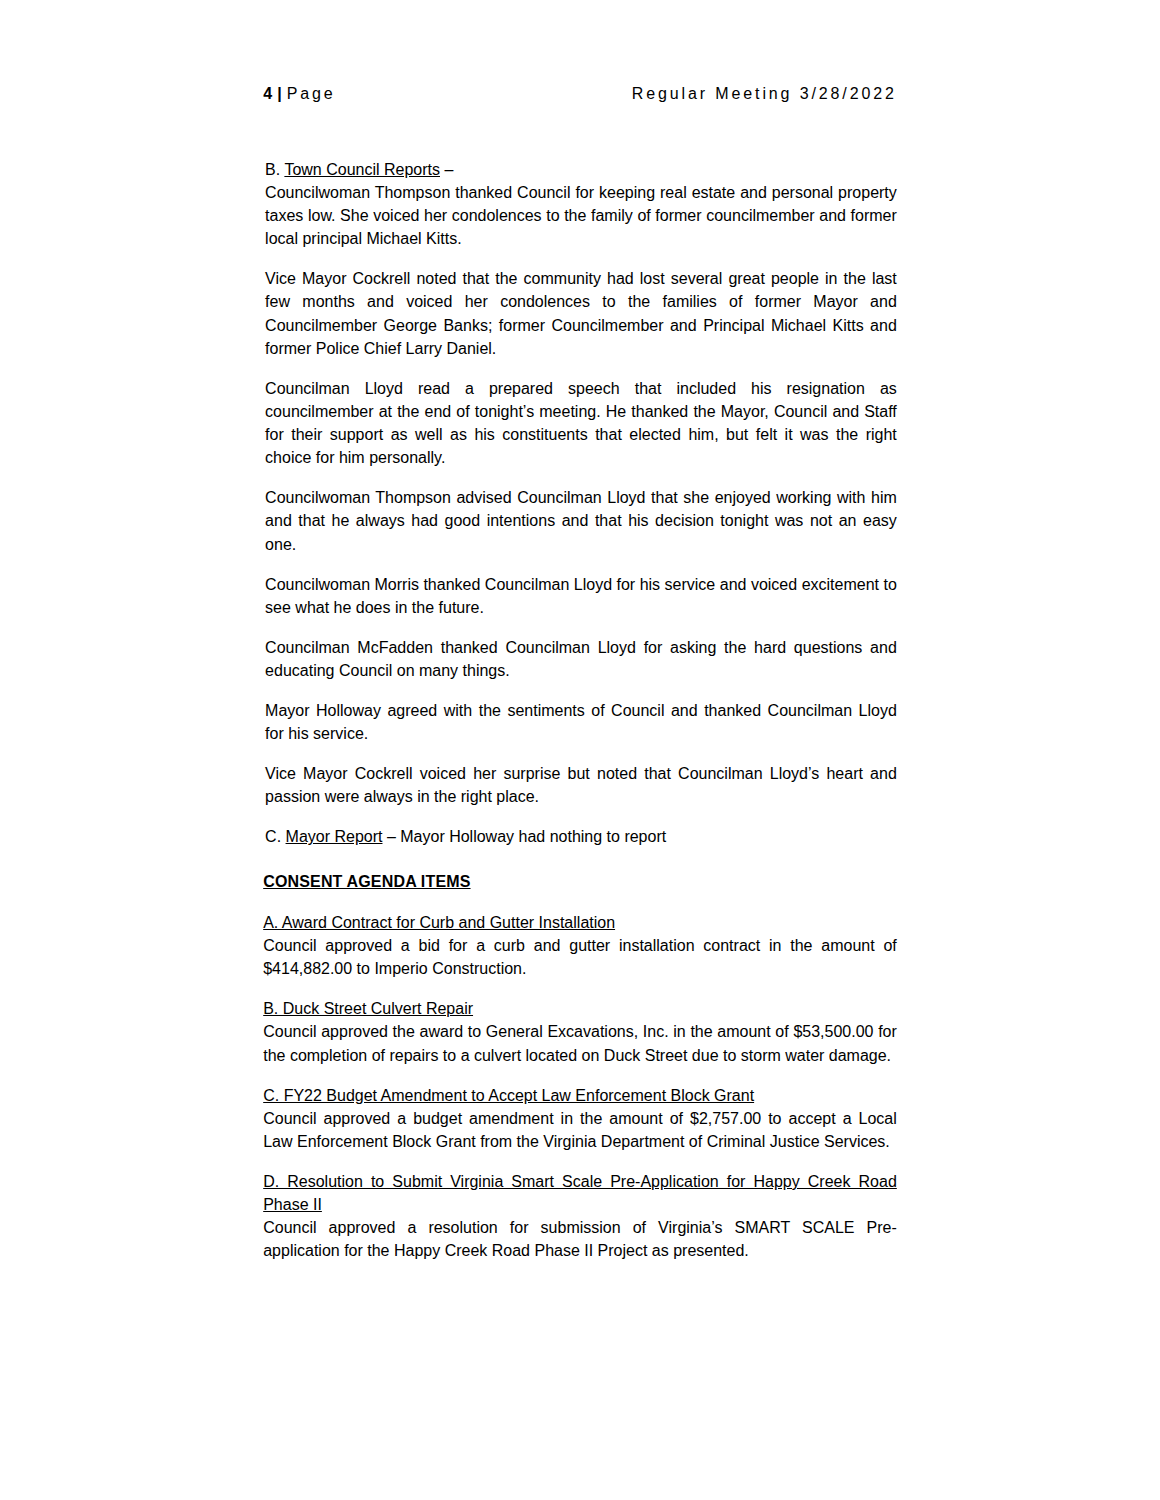4 | Page
Regular Meeting 3/28/2022
B. Town Council Reports –
Councilwoman Thompson thanked Council for keeping real estate and personal property taxes low. She voiced her condolences to the family of former councilmember and former local principal Michael Kitts.
Vice Mayor Cockrell noted that the community had lost several great people in the last few months and voiced her condolences to the families of former Mayor and Councilmember George Banks; former Councilmember and Principal Michael Kitts and former Police Chief Larry Daniel.
Councilman Lloyd read a prepared speech that included his resignation as councilmember at the end of tonight’s meeting. He thanked the Mayor, Council and Staff for their support as well as his constituents that elected him, but felt it was the right choice for him personally.
Councilwoman Thompson advised Councilman Lloyd that she enjoyed working with him and that he always had good intentions and that his decision tonight was not an easy one.
Councilwoman Morris thanked Councilman Lloyd for his service and voiced excitement to see what he does in the future.
Councilman McFadden thanked Councilman Lloyd for asking the hard questions and educating Council on many things.
Mayor Holloway agreed with the sentiments of Council and thanked Councilman Lloyd for his service.
Vice Mayor Cockrell voiced her surprise but noted that Councilman Lloyd’s heart and passion were always in the right place.
C. Mayor Report – Mayor Holloway had nothing to report
CONSENT AGENDA ITEMS
A. Award Contract for Curb and Gutter Installation
Council approved a bid for a curb and gutter installation contract in the amount of $414,882.00 to Imperio Construction.
B. Duck Street Culvert Repair
Council approved the award to General Excavations, Inc. in the amount of $53,500.00 for the completion of repairs to a culvert located on Duck Street due to storm water damage.
C. FY22 Budget Amendment to Accept Law Enforcement Block Grant
Council approved a budget amendment in the amount of $2,757.00 to accept a Local Law Enforcement Block Grant from the Virginia Department of Criminal Justice Services.
D. Resolution to Submit Virginia Smart Scale Pre-Application for Happy Creek Road Phase II
Council approved a resolution for submission of Virginia’s SMART SCALE Pre-application for the Happy Creek Road Phase II Project as presented.